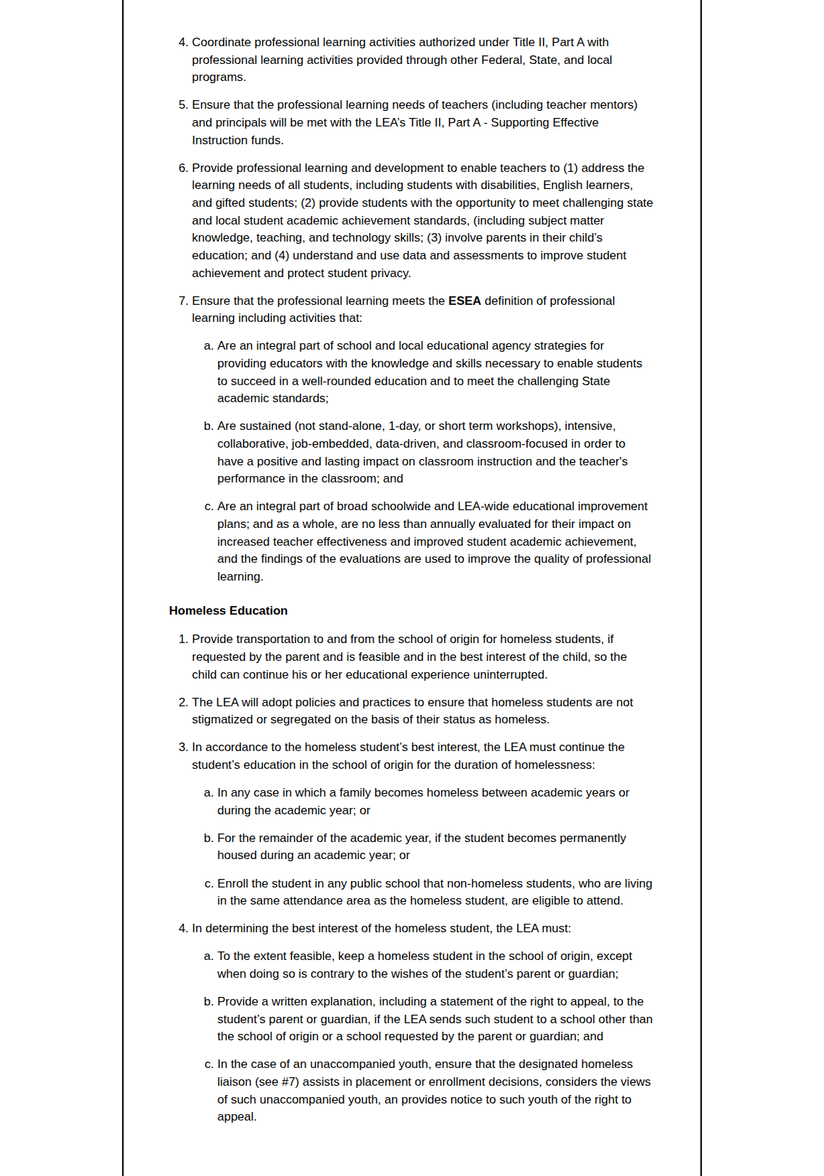Coordinate professional learning activities authorized under Title II, Part A with professional learning activities provided through other Federal, State, and local programs.
Ensure that the professional learning needs of teachers (including teacher mentors) and principals will be met with the LEA’s Title II, Part A - Supporting Effective Instruction funds.
Provide professional learning and development to enable teachers to (1) address the learning needs of all students, including students with disabilities, English learners, and gifted students; (2) provide students with the opportunity to meet challenging state and local student academic achievement standards, (including subject matter knowledge, teaching, and technology skills; (3) involve parents in their child’s education; and (4) understand and use data and assessments to improve student achievement and protect student privacy.
Ensure that the professional learning meets the ESEA definition of professional learning including activities that:
Are an integral part of school and local educational agency strategies for providing educators with the knowledge and skills necessary to enable students to succeed in a well-rounded education and to meet the challenging State academic standards;
Are sustained (not stand-alone, 1-day, or short term workshops), intensive, collaborative, job-embedded, data-driven, and classroom-focused in order to have a positive and lasting impact on classroom instruction and the teacher's performance in the classroom; and
Are an integral part of broad schoolwide and LEA-wide educational improvement plans; and as a whole, are no less than annually evaluated for their impact on increased teacher effectiveness and improved student academic achievement, and the findings of the evaluations are used to improve the quality of professional learning.
Homeless Education
Provide transportation to and from the school of origin for homeless students, if requested by the parent and is feasible and in the best interest of the child, so the child can continue his or her educational experience uninterrupted.
The LEA will adopt policies and practices to ensure that homeless students are not stigmatized or segregated on the basis of their status as homeless.
In accordance to the homeless student’s best interest, the LEA must continue the student’s education in the school of origin for the duration of homelessness:
In any case in which a family becomes homeless between academic years or during the academic year; or
For the remainder of the academic year, if the student becomes permanently housed during an academic year; or
Enroll the student in any public school that non-homeless students, who are living in the same attendance area as the homeless student, are eligible to attend.
In determining the best interest of the homeless student, the LEA must:
To the extent feasible, keep a homeless student in the school of origin, except when doing so is contrary to the wishes of the student’s parent or guardian;
Provide a written explanation, including a statement of the right to appeal, to the student’s parent or guardian, if the LEA sends such student to a school other than the school of origin or a school requested by the parent or guardian; and
In the case of an unaccompanied youth, ensure that the designated homeless liaison (see #7) assists in placement or enrollment decisions, considers the views of such unaccompanied youth, an provides notice to such youth of the right to appeal.